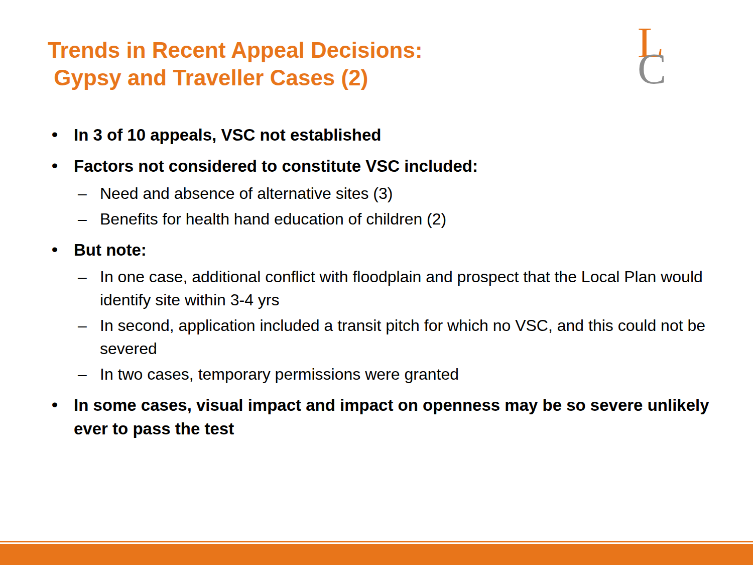L C
Trends in Recent Appeal Decisions:
Gypsy and Traveller Cases (2)
In 3 of 10 appeals, VSC not established
Factors not considered to constitute VSC included:
Need and absence of alternative sites (3)
Benefits for health hand education of children (2)
But note:
In one case, additional conflict with floodplain and prospect that the Local Plan would identify site within 3-4 yrs
In second, application included a transit pitch for which no VSC, and this could not be severed
In two cases, temporary permissions were granted
In some cases, visual impact and impact on openness may be so severe unlikely ever to pass the test